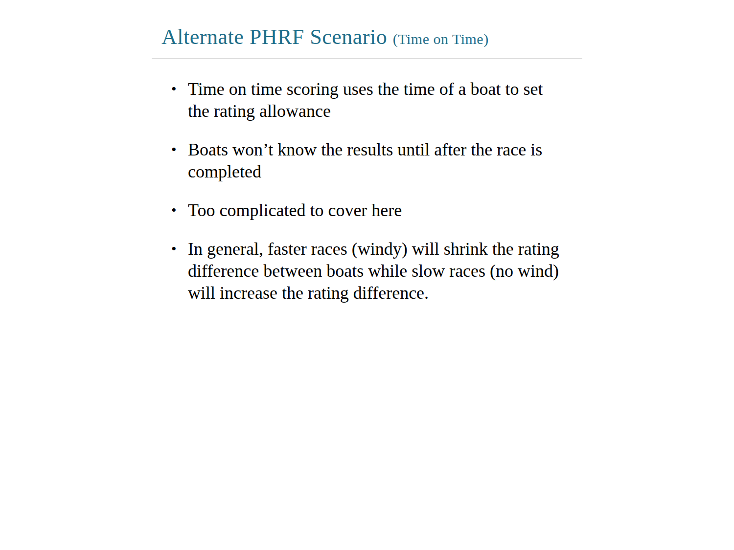Alternate PHRF Scenario (Time on Time)
Time on time scoring uses the time of a boat to set the rating allowance
Boats won’t know the results until after the race is completed
Too complicated to cover here
In general, faster races (windy) will shrink the rating difference between boats while slow races (no wind) will increase the rating difference.